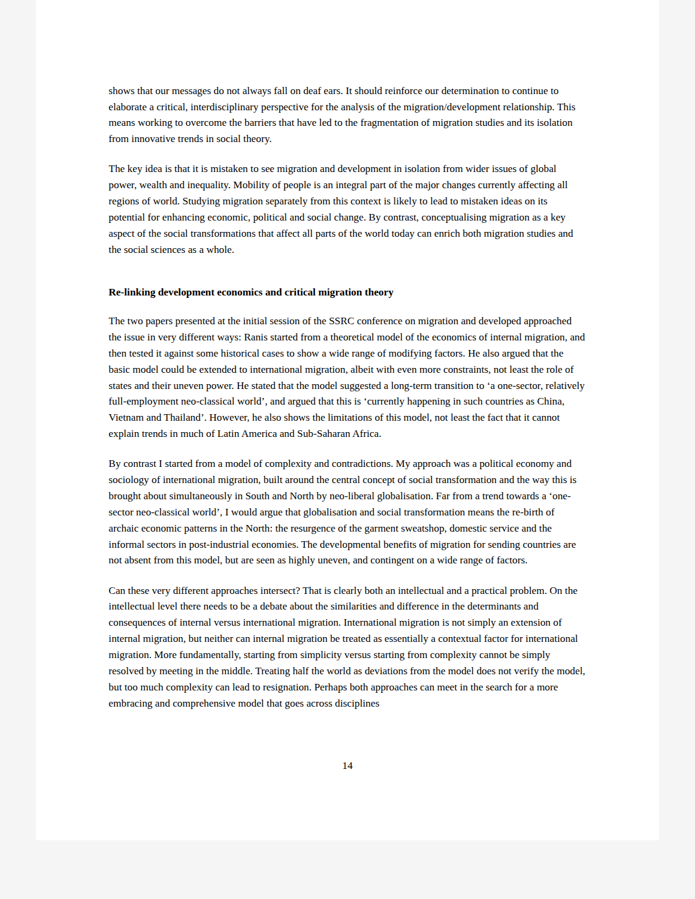shows that our messages do not always fall on deaf ears. It should reinforce our determination to continue to elaborate a critical, interdisciplinary perspective for the analysis of the migration/development relationship. This means working to overcome the barriers that have led to the fragmentation of migration studies and its isolation from innovative trends in social theory.
The key idea is that it is mistaken to see migration and development in isolation from wider issues of global power, wealth and inequality. Mobility of people is an integral part of the major changes currently affecting all regions of world. Studying migration separately from this context is likely to lead to mistaken ideas on its potential for enhancing economic, political and social change. By contrast, conceptualising migration as a key aspect of the social transformations that affect all parts of the world today can enrich both migration studies and the social sciences as a whole.
Re-linking development economics and critical migration theory
The two papers presented at the initial session of the SSRC conference on migration and developed approached the issue in very different ways: Ranis started from a theoretical model of the economics of internal migration, and then tested it against some historical cases to show a wide range of modifying factors. He also argued that the basic model could be extended to international migration, albeit with even more constraints, not least the role of states and their uneven power. He stated that the model suggested a long-term transition to ‘a one-sector, relatively full-employment neo-classical world’, and argued that this is ‘currently happening in such countries as China, Vietnam and Thailand’. However, he also shows the limitations of this model, not least the fact that it cannot explain trends in much of Latin America and Sub-Saharan Africa.
By contrast I started from a model of complexity and contradictions. My approach was a political economy and sociology of international migration, built around the central concept of social transformation and the way this is brought about simultaneously in South and North by neo-liberal globalisation. Far from a trend towards a ‘one-sector neo-classical world’, I would argue that globalisation and social transformation means the re-birth of archaic economic patterns in the North: the resurgence of the garment sweatshop, domestic service and the informal sectors in post-industrial economies. The developmental benefits of migration for sending countries are not absent from this model, but are seen as highly uneven, and contingent on a wide range of factors.
Can these very different approaches intersect? That is clearly both an intellectual and a practical problem. On the intellectual level there needs to be a debate about the similarities and difference in the determinants and consequences of internal versus international migration. International migration is not simply an extension of internal migration, but neither can internal migration be treated as essentially a contextual factor for international migration. More fundamentally, starting from simplicity versus starting from complexity cannot be simply resolved by meeting in the middle. Treating half the world as deviations from the model does not verify the model, but too much complexity can lead to resignation. Perhaps both approaches can meet in the search for a more embracing and comprehensive model that goes across disciplines
14